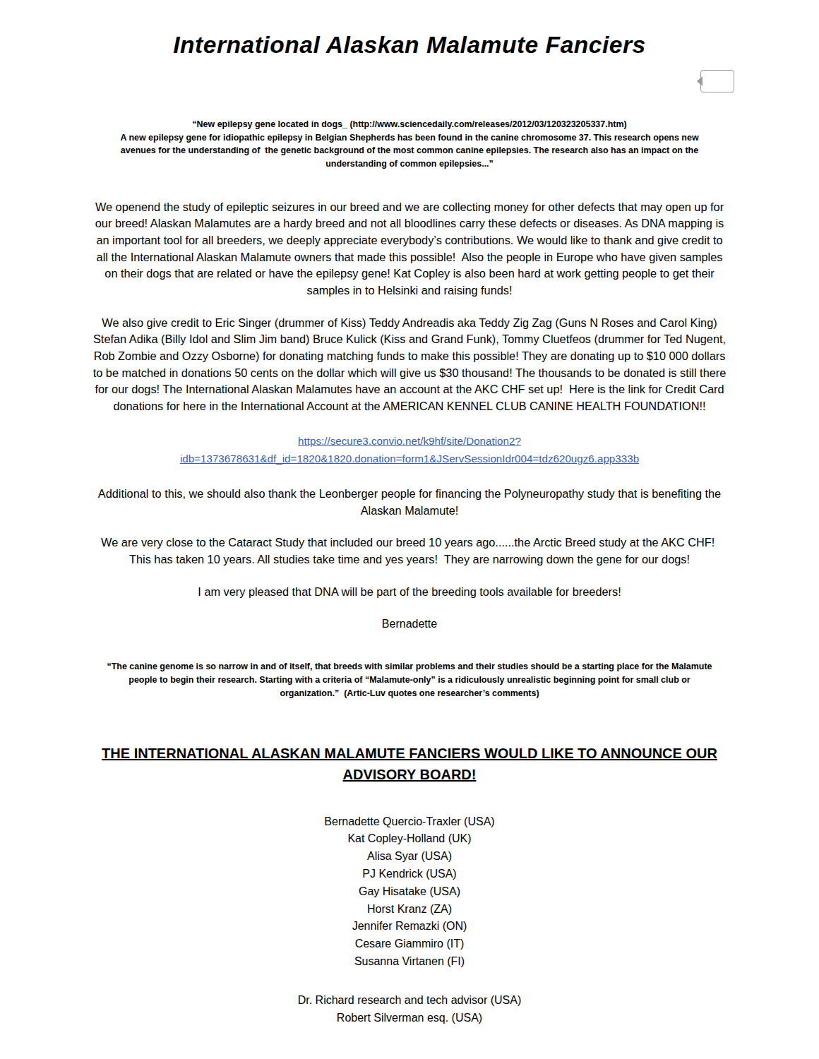International Alaskan Malamute Fanciers
“New epilepsy gene located in dogs_ (http://www.sciencedaily.com/releases/2012/03/120323205337.htm)
A new epilepsy gene for idiopathic epilepsy in Belgian Shepherds has been found in the canine chromosome 37. This research opens new avenues for the understanding of the genetic background of the most common canine epilepsies. The research also has an impact on the understanding of common epilepsies...”
We openend the study of epileptic seizures in our breed and we are collecting money for other defects that may open up for our breed! Alaskan Malamutes are a hardy breed and not all bloodlines carry these defects or diseases. As DNA mapping is an important tool for all breeders, we deeply appreciate everybody’s contributions. We would like to thank and give credit to all the International Alaskan Malamute owners that made this possible! Also the people in Europe who have given samples on their dogs that are related or have the epilepsy gene! Kat Copley is also been hard at work getting people to get their samples in to Helsinki and raising funds!
We also give credit to Eric Singer (drummer of Kiss) Teddy Andreadis aka Teddy Zig Zag (Guns N Roses and Carol King) Stefan Adika (Billy Idol and Slim Jim band) Bruce Kulick (Kiss and Grand Funk), Tommy Cluetfeos (drummer for Ted Nugent, Rob Zombie and Ozzy Osborne) for donating matching funds to make this possible! They are donating up to $10 000 dollars to be matched in donations 50 cents on the dollar which will give us $30 thousand! The thousands to be donated is still there for our dogs! The International Alaskan Malamutes have an account at the AKC CHF set up! Here is the link for Credit Card donations for here in the International Account at the AMERICAN KENNEL CLUB CANINE HEALTH FOUNDATION!!
https://secure3.convio.net/k9hf/site/Donation2?
idb=1373678631&df_id=1820&1820.donation=form1&JServSessionIdr004=tdz620ugz6.app333b
Additional to this, we should also thank the Leonberger people for financing the Polyneuropathy study that is benefiting the Alaskan Malamute!
We are very close to the Cataract Study that included our breed 10 years ago......the Arctic Breed study at the AKC CHF! This has taken 10 years. All studies take time and yes years! They are narrowing down the gene for our dogs!
I am very pleased that DNA will be part of the breeding tools available for breeders!
Bernadette
“The canine genome is so narrow in and of itself, that breeds with similar problems and their studies should be a starting place for the Malamute people to begin their research. Starting with a criteria of “Malamute-only” is a ridiculously unrealistic beginning point for small club or organization.” (Artic-Luv quotes one researcher’s comments)
THE INTERNATIONAL ALASKAN MALAMUTE FANCIERS WOULD LIKE TO ANNOUNCE OUR ADVISORY BOARD!
Bernadette Quercio-Traxler (USA)
Kat Copley-Holland (UK)
Alisa Syar (USA)
PJ Kendrick (USA)
Gay Hisatake (USA)
Horst Kranz (ZA)
Jennifer Remazki (ON)
Cesare Giammiro (IT)
Susanna Virtanen (FI)
Dr. Richard research and tech advisor (USA)
Robert Silverman esq. (USA)